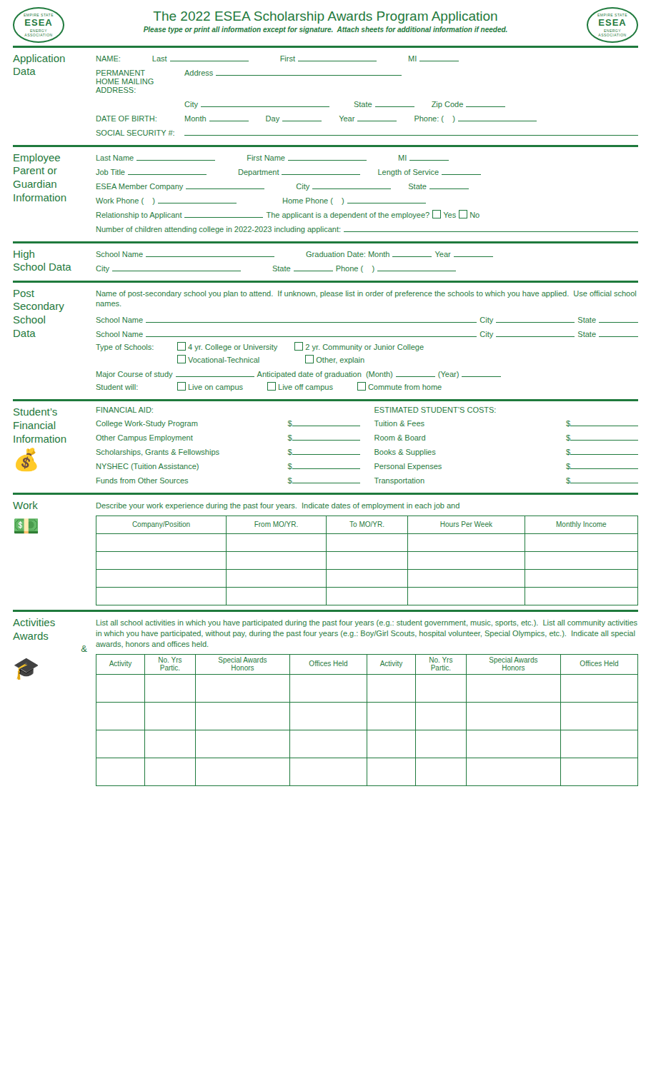EMPIRE STATE
ESEA ENERGY ASSOCIATION
The 2022 ESEA Scholarship Awards Program Application
Please type or print all information except for signature. Attach sheets for additional information if needed.
EMPIRE STATE
ESEA ENERGY ASSOCIATION
Application
Data
NAME: Last First MI
PERMANENT
HOME MAILING
ADDRESS: Address
City State Zip Code
DATE OF BIRTH: Month Day Year Phone: ( )
SOCIAL SECURITY #:
Employee
Parent or
Guardian
Information
Last Name First Name MI
Job Title Department Length of Service
ESEA Member Company City State
Work Phone ( ) Home Phone ( )
Relationship to Applicant The applicant is a dependent of the employee? Yes No
Number of children attending college in 2022-2023 including applicant:
High
School Data
School Name Graduation Date: Month Year
City State Phone ( )
Post
Secondary
School
Data
Name of post-secondary school you plan to attend. If unknown, please list in order of preference the schools to which you have applied. Use official school names.
School Name City State
School Name City State
Type of Schools: 4 yr. College or University 2 yr. Community or Junior College
Vocational-Technical Other, explain
Major Course of study Anticipated date of graduation (Month) (Year)
Student will: Live on campus Live off campus Commute from home
Student’s
Financial
Information 💰
FINANCIAL AID:
College Work-Study Program$
Other Campus Employment$
Scholarships, Grants & Fellowships$
NYSHEC (Tuition Assistance)$
Funds from Other Sources$
ESTIMATED STUDENT’S COSTS:
Tuition & Fees$
Room & Board$
Books & Supplies$
Personal Expenses$
Transportation$
Work 💵
Describe your work experience during the past four years. Indicate dates of employment in each job and
| Company/Position | From MO/YR. | To MO/YR. | Hours Per Week | Monthly Income |
| --- | --- | --- | --- | --- |
Activities
Awards
&
🎓
List all school activities in which you have participated during the past four years (e.g.: student government, music, sports, etc.). List all community activities in which you have participated, without pay, during the past four years (e.g.: Boy/Girl Scouts, hospital volunteer, Special Olympics, etc.). Indicate all special awards, honors and offices held.
| Activity | No. Yrs Partic. | Special Awards Honors | Offices Held | Activity | No. Yrs Partic. | Special Awards Honors | Offices Held |
| --- | --- | --- | --- | --- | --- | --- | --- |